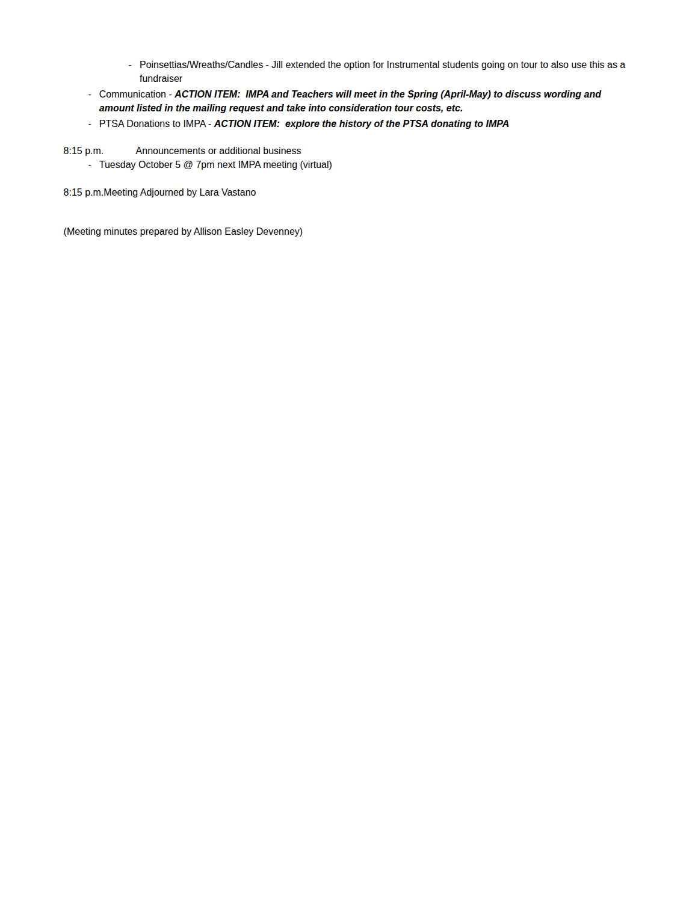Poinsettias/Wreaths/Candles - Jill extended the option for Instrumental students going on tour to also use this as a fundraiser
Communication - ACTION ITEM: IMPA and Teachers will meet in the Spring (April-May) to discuss wording and amount listed in the mailing request and take into consideration tour costs, etc.
PTSA Donations to IMPA - ACTION ITEM: explore the history of the PTSA donating to IMPA
8:15 p.m. Announcements or additional business
Tuesday October 5 @ 7pm next IMPA meeting (virtual)
8:15 p.m. Meeting Adjourned by Lara Vastano
(Meeting minutes prepared by Allison Easley Devenney)